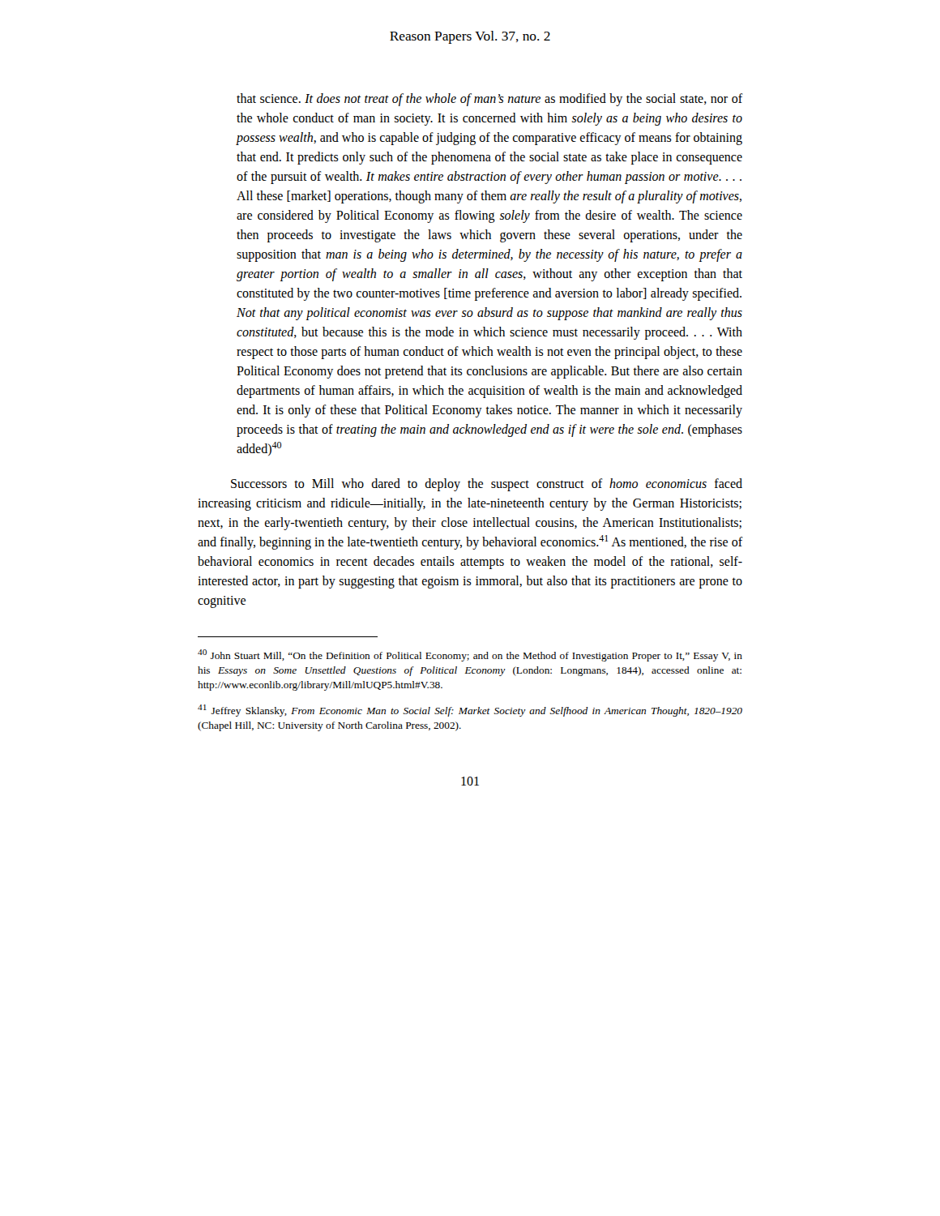Reason Papers Vol. 37, no. 2
that science. It does not treat of the whole of man’s nature as modified by the social state, nor of the whole conduct of man in society. It is concerned with him solely as a being who desires to possess wealth, and who is capable of judging of the comparative efficacy of means for obtaining that end. It predicts only such of the phenomena of the social state as take place in consequence of the pursuit of wealth. It makes entire abstraction of every other human passion or motive. . . . All these [market] operations, though many of them are really the result of a plurality of motives, are considered by Political Economy as flowing solely from the desire of wealth. The science then proceeds to investigate the laws which govern these several operations, under the supposition that man is a being who is determined, by the necessity of his nature, to prefer a greater portion of wealth to a smaller in all cases, without any other exception than that constituted by the two counter-motives [time preference and aversion to labor] already specified. Not that any political economist was ever so absurd as to suppose that mankind are really thus constituted, but because this is the mode in which science must necessarily proceed. . . . With respect to those parts of human conduct of which wealth is not even the principal object, to these Political Economy does not pretend that its conclusions are applicable. But there are also certain departments of human affairs, in which the acquisition of wealth is the main and acknowledged end. It is only of these that Political Economy takes notice. The manner in which it necessarily proceeds is that of treating the main and acknowledged end as if it were the sole end. (emphases added)40
Successors to Mill who dared to deploy the suspect construct of homo economicus faced increasing criticism and ridicule—initially, in the late-nineteenth century by the German Historicists; next, in the early-twentieth century, by their close intellectual cousins, the American Institutionalists; and finally, beginning in the late-twentieth century, by behavioral economics.41 As mentioned, the rise of behavioral economics in recent decades entails attempts to weaken the model of the rational, self-interested actor, in part by suggesting that egoism is immoral, but also that its practitioners are prone to cognitive
40 John Stuart Mill, “On the Definition of Political Economy; and on the Method of Investigation Proper to It,” Essay V, in his Essays on Some Unsettled Questions of Political Economy (London: Longmans, 1844), accessed online at: http://www.econlib.org/library/Mill/mlUQP5.html#V.38.
41 Jeffrey Sklansky, From Economic Man to Social Self: Market Society and Selfhood in American Thought, 1820–1920 (Chapel Hill, NC: University of North Carolina Press, 2002).
101